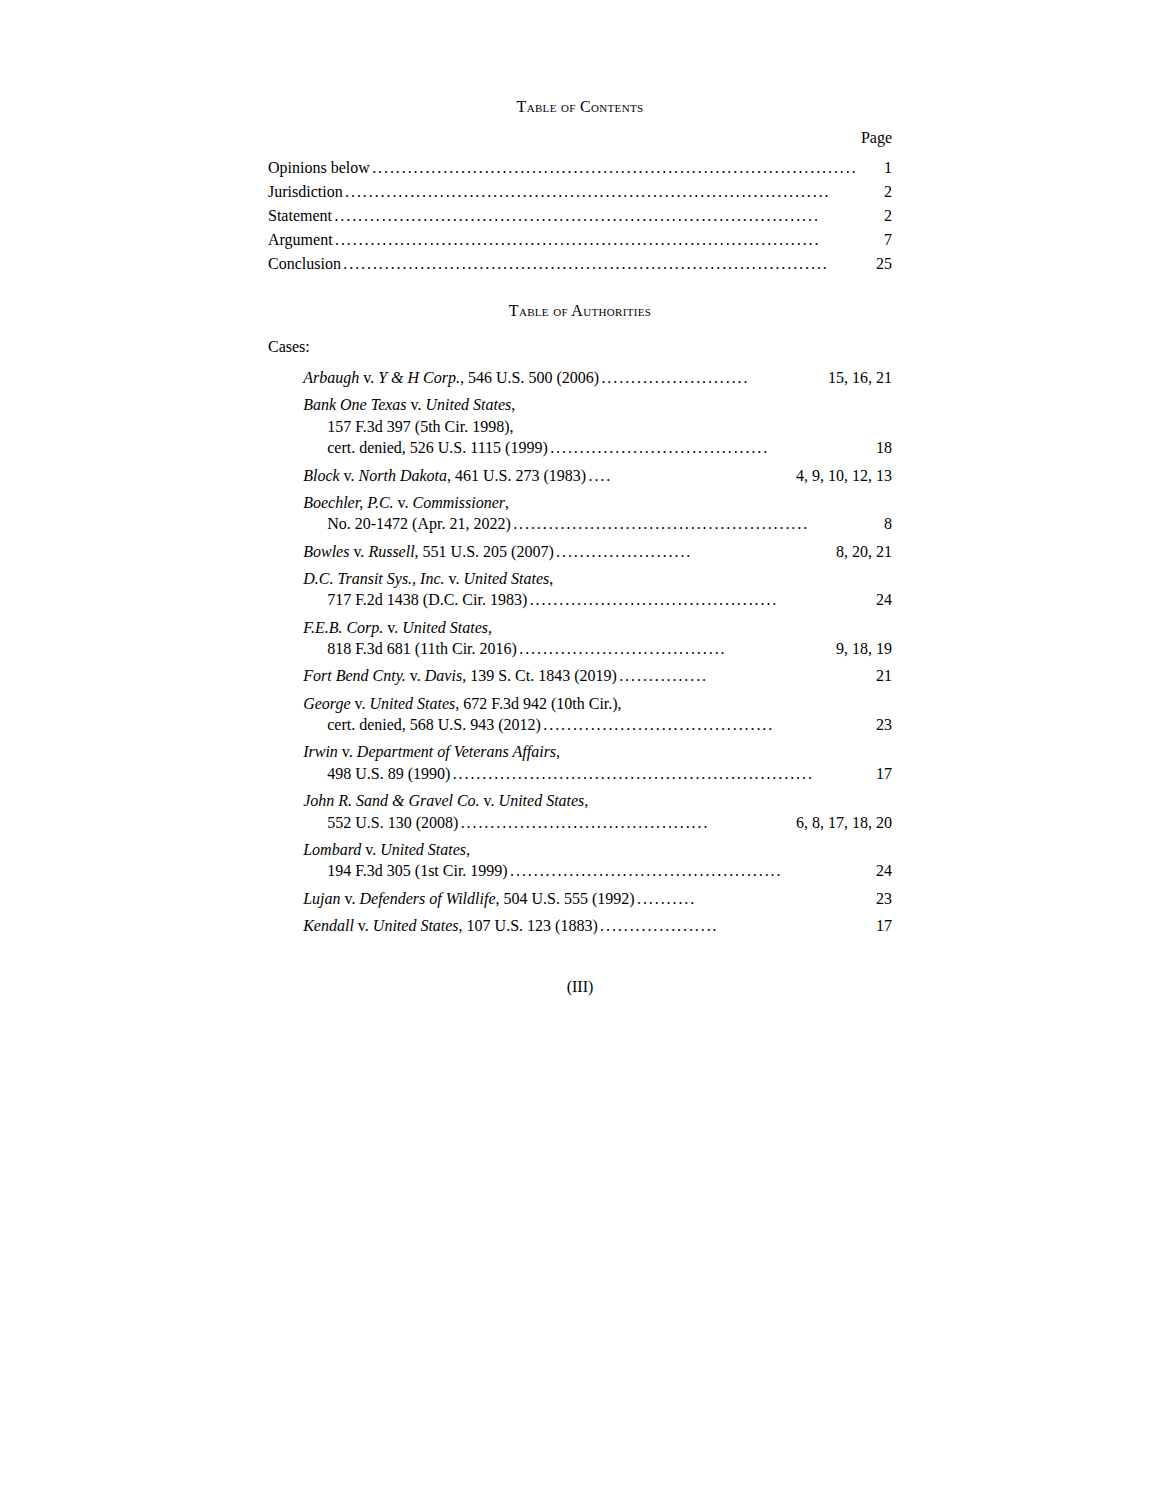Table of Contents
Page
Opinions below .................................................................................. 1
Jurisdiction .................................................................................. 2
Statement .................................................................................. 2
Argument .................................................................................. 7
Conclusion .................................................................................. 25
Table of Authorities
Cases:
Arbaugh v. Y & H Corp., 546 U.S. 500 (2006) ......................... 15, 16, 21
Bank One Texas v. United States, 157 F.3d 397 (5th Cir. 1998), cert. denied, 526 U.S. 1115 (1999) ..................................... 18
Block v. North Dakota, 461 U.S. 273 (1983) .... 4, 9, 10, 12, 13
Boechler, P.C. v. Commissioner, No. 20-1472 (Apr. 21, 2022) .................................................. 8
Bowles v. Russell, 551 U.S. 205 (2007) ....................... 8, 20, 21
D.C. Transit Sys., Inc. v. United States, 717 F.2d 1438 (D.C. Cir. 1983) .......................................... 24
F.E.B. Corp. v. United States, 818 F.3d 681 (11th Cir. 2016) ................................... 9, 18, 19
Fort Bend Cnty. v. Davis, 139 S. Ct. 1843 (2019) ............... 21
George v. United States, 672 F.3d 942 (10th Cir.), cert. denied, 568 U.S. 943 (2012) ....................................... 23
Irwin v. Department of Veterans Affairs, 498 U.S. 89 (1990) ............................................................. 17
John R. Sand & Gravel Co. v. United States, 552 U.S. 130 (2008) .......................................... 6, 8, 17, 18, 20
Lombard v. United States, 194 F.3d 305 (1st Cir. 1999) .............................................. 24
Lujan v. Defenders of Wildlife, 504 U.S. 555 (1992) .......... 23
Kendall v. United States, 107 U.S. 123 (1883) .................... 17
(III)